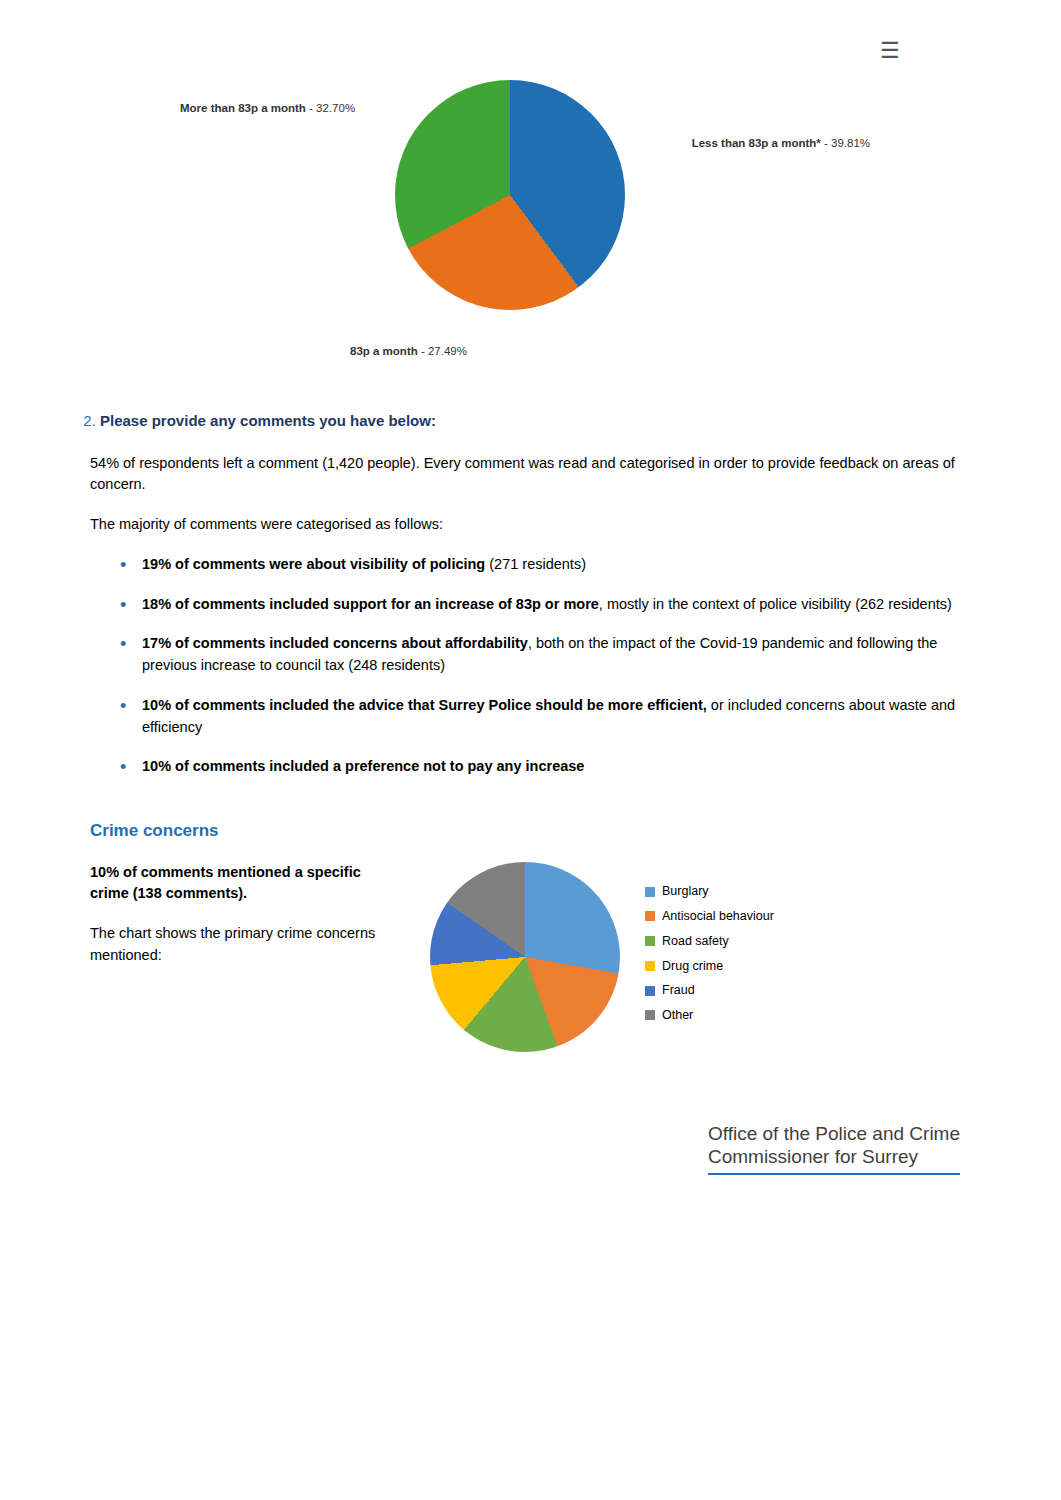☰
More than 83p a month - 32.70%
Less than 83p a month* - 39.81%
83p a month - 27.49%
Please provide any comments you have below:
54% of respondents left a comment (1,420 people). Every comment was read and categorised in order to provide feedback on areas of concern.
The majority of comments were categorised as follows:
19% of comments were about visibility of policing (271 residents)
18% of comments included support for an increase of 83p or more, mostly in the context of police visibility (262 residents)
17% of comments included concerns about affordability, both on the impact of the Covid-19 pandemic and following the previous increase to council tax (248 residents)
10% of comments included the advice that Surrey Police should be more efficient, or included concerns about waste and efficiency
10% of comments included a preference not to pay any increase
Crime concerns
10% of comments mentioned a specific crime (138 comments).
The chart shows the primary crime concerns mentioned:
Burglary
Antisocial behaviour
Road safety
Drug crime
Fraud
Other
Office of the Police and Crime
Commissioner for Surrey